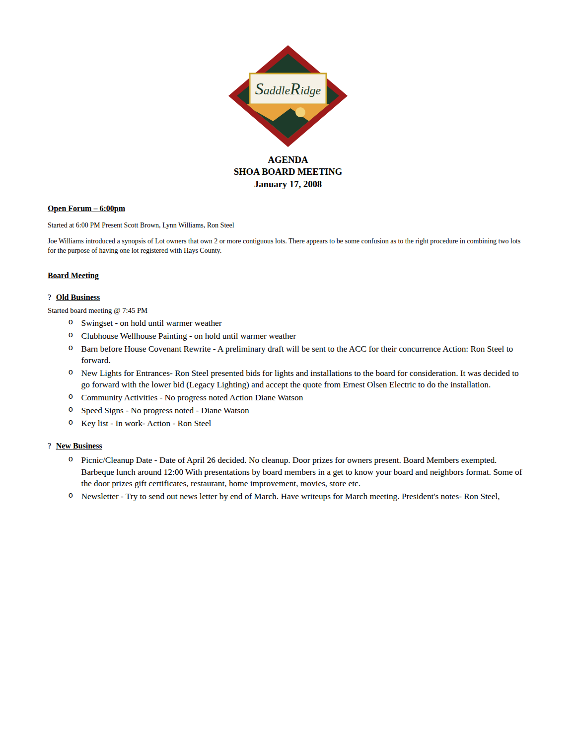SaddleRidge
AGENDA SHOA BOARD MEETING January 17, 2008
Open Forum – 6:00pm
Started at 6:00 PM Present Scott Brown, Lynn Williams, Ron Steel
Joe Williams introduced a synopsis of Lot owners that own 2 or more contiguous lots. There appears to be some confusion as to the right procedure in combining two lots for the purpose of having one lot registered with Hays County.
Board Meeting
? Old Business
Started board meeting @ 7:45 PM
Swingset - on hold until warmer weather
Clubhouse Wellhouse Painting - on hold until warmer weather
Barn before House Covenant Rewrite - A preliminary draft will be sent to the ACC for their concurrence Action: Ron Steel to forward.
New Lights for Entrances- Ron Steel presented bids for lights and installations to the board for consideration. It was decided to go forward with the lower bid (Legacy Lighting) and accept the quote from Ernest Olsen Electric to do the installation.
Community Activities - No progress noted Action Diane Watson
Speed Signs - No progress noted - Diane Watson
Key list - In work- Action - Ron Steel
? New Business
Picnic/Cleanup Date - Date of April 26 decided. No cleanup. Door prizes for owners present. Board Members exempted. Barbeque lunch around 12:00 With presentations by board members in a get to know your board and neighbors format. Some of the door prizes gift certificates, restaurant, home improvement, movies, store etc.
Newsletter - Try to send out news letter by end of March. Have writeups for March meeting. President's notes- Ron Steel,